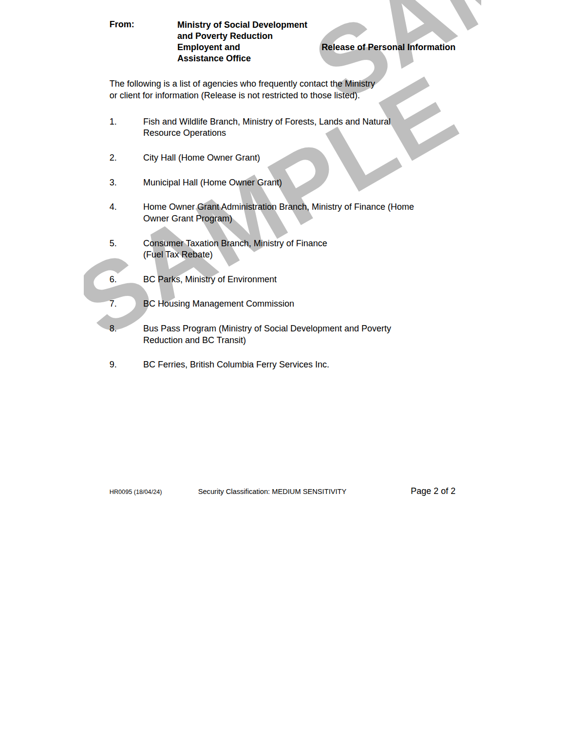SAMPLE SAMPLE
From:
Ministry of Social Development
and Poverty Reduction
Employent and Assistance Office Release of Personal Information
The following is a list of agencies who frequently contact the Ministry
or client for information (Release is not restricted to those listed).
1. Fish and Wildlife Branch, Ministry of Forests, Lands and Natural Resource Operations
2. City Hall (Home Owner Grant)
3. Municipal Hall (Home Owner Grant)
4. Home Owner Grant Administration Branch, Ministry of Finance (Home Owner Grant Program)
5. Consumer Taxation Branch, Ministry of Finance
(Fuel Tax Rebate)
6. BC Parks, Ministry of Environment
7. BC Housing Management Commission
8. Bus Pass Program (Ministry of Social Development and Poverty Reduction and BC Transit)
9. BC Ferries, British Columbia Ferry Services Inc.
HR0095 (18/04/24)
Security Classification: MEDIUM SENSITIVITY
Page 2 of 2